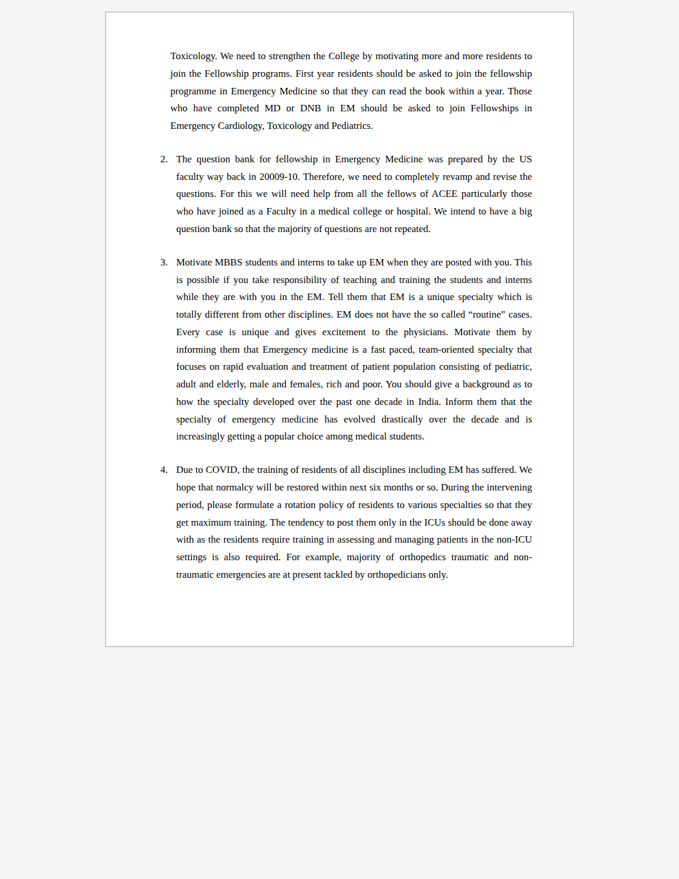Toxicology. We need to strengthen the College by motivating more and more residents to join the Fellowship programs. First year residents should be asked to join the fellowship programme in Emergency Medicine so that they can read the book within a year. Those who have completed MD or DNB in EM should be asked to join Fellowships in Emergency Cardiology, Toxicology and Pediatrics.
The question bank for fellowship in Emergency Medicine was prepared by the US faculty way back in 20009-10. Therefore, we need to completely revamp and revise the questions. For this we will need help from all the fellows of ACEE particularly those who have joined as a Faculty in a medical college or hospital. We intend to have a big question bank so that the majority of questions are not repeated.
Motivate MBBS students and interns to take up EM when they are posted with you. This is possible if you take responsibility of teaching and training the students and interns while they are with you in the EM. Tell them that EM is a unique specialty which is totally different from other disciplines. EM does not have the so called “routine” cases. Every case is unique and gives excitement to the physicians. Motivate them by informing them that Emergency medicine is a fast paced, team-oriented specialty that focuses on rapid evaluation and treatment of patient population consisting of pediatric, adult and elderly, male and females, rich and poor. You should give a background as to how the specialty developed over the past one decade in India. Inform them that the specialty of emergency medicine has evolved drastically over the decade and is increasingly getting a popular choice among medical students.
Due to COVID, the training of residents of all disciplines including EM has suffered. We hope that normalcy will be restored within next six months or so. During the intervening period, please formulate a rotation policy of residents to various specialties so that they get maximum training. The tendency to post them only in the ICUs should be done away with as the residents require training in assessing and managing patients in the non-ICU settings is also required. For example, majority of orthopedics traumatic and non-traumatic emergencies are at present tackled by orthopedicians only.